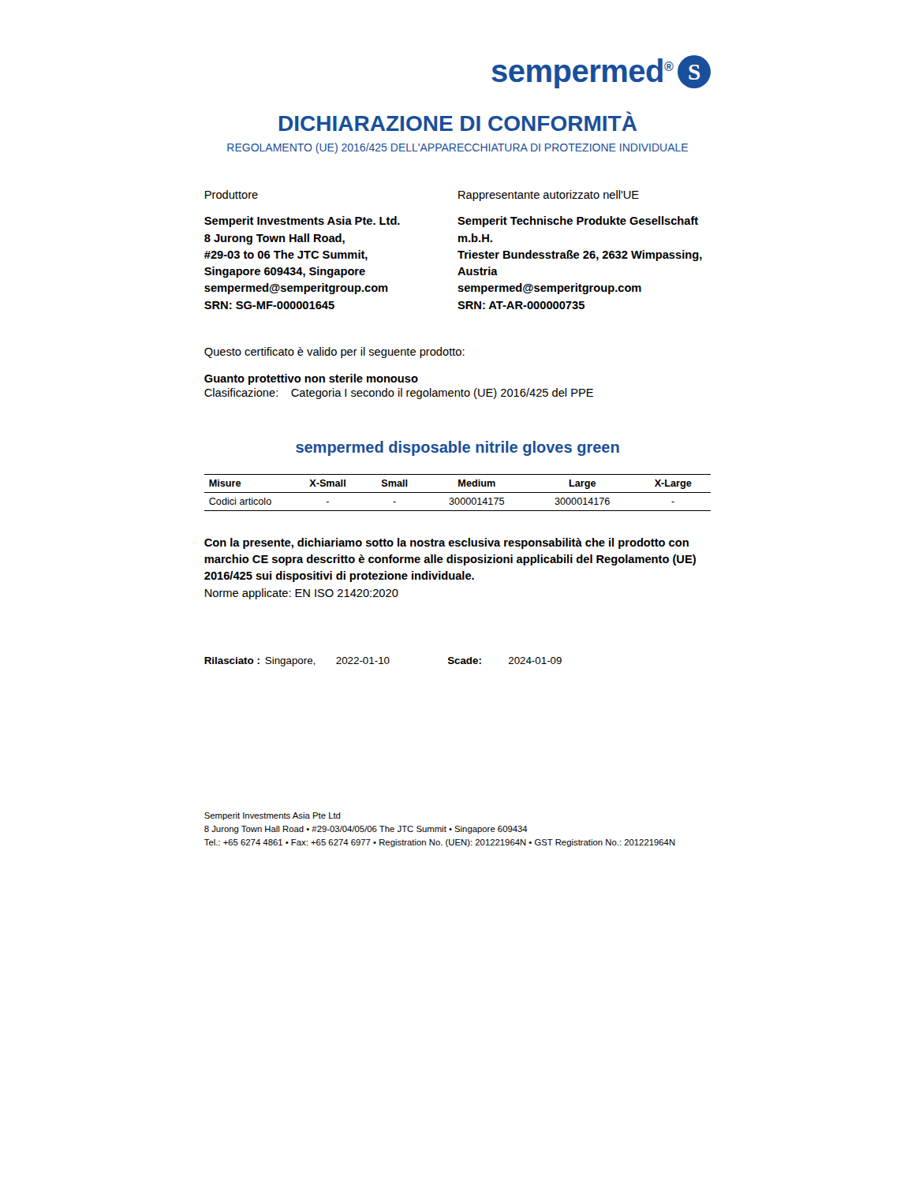sempermed®S
DICHIARAZIONE DI CONFORMITÀ
REGOLAMENTO (UE) 2016/425 DELL'APPARECCHIATURA DI PROTEZIONE INDIVIDUALE
| Produttore Semperit Investments Asia Pte. Ltd. 8 Jurong Town Hall Road, #29-03 to 06 The JTC Summit, Singapore 609434, Singapore sempermed@semperitgroup.com SRN: SG-MF-000001645 | Rappresentante autorizzato nell'UE Semperit Technische Produkte Gesellschaft m.b.H. Triester Bundesstraße 26, 2632 Wimpassing, Austria sempermed@semperitgroup.com SRN: AT-AR-000000735 |
Questo certificato è valido per il seguente prodotto:
Guanto protettivo non sterile monouso
Clasificazione: Categoria I secondo il regolamento (UE) 2016/425 del PPE
sempermed disposable nitrile gloves green
| Misure | X-Small | Small | Medium | Large | X-Large |
| --- | --- | --- | --- | --- | --- |
| Codici articolo | - | - | 3000014175 | 3000014176 | - |
Con la presente, dichiariamo sotto la nostra esclusiva responsabilità che il prodotto con marchio CE sopra descritto è conforme alle disposizioni applicabili del Regolamento (UE) 2016/425 sui dispositivi di protezione individuale.
Norme applicate: EN ISO 21420:2020
| Rilasciato : | Singapore, | 2022-01-10 | Scade: | 2024-01-09 |
Semperit Investments Asia Pte Ltd
8 Jurong Town Hall Road • #29-03/04/05/06 The JTC Summit • Singapore 609434
Tel.: +65 6274 4861 • Fax: +65 6274 6977 • Registration No. (UEN): 201221964N • GST Registration No.: 201221964N